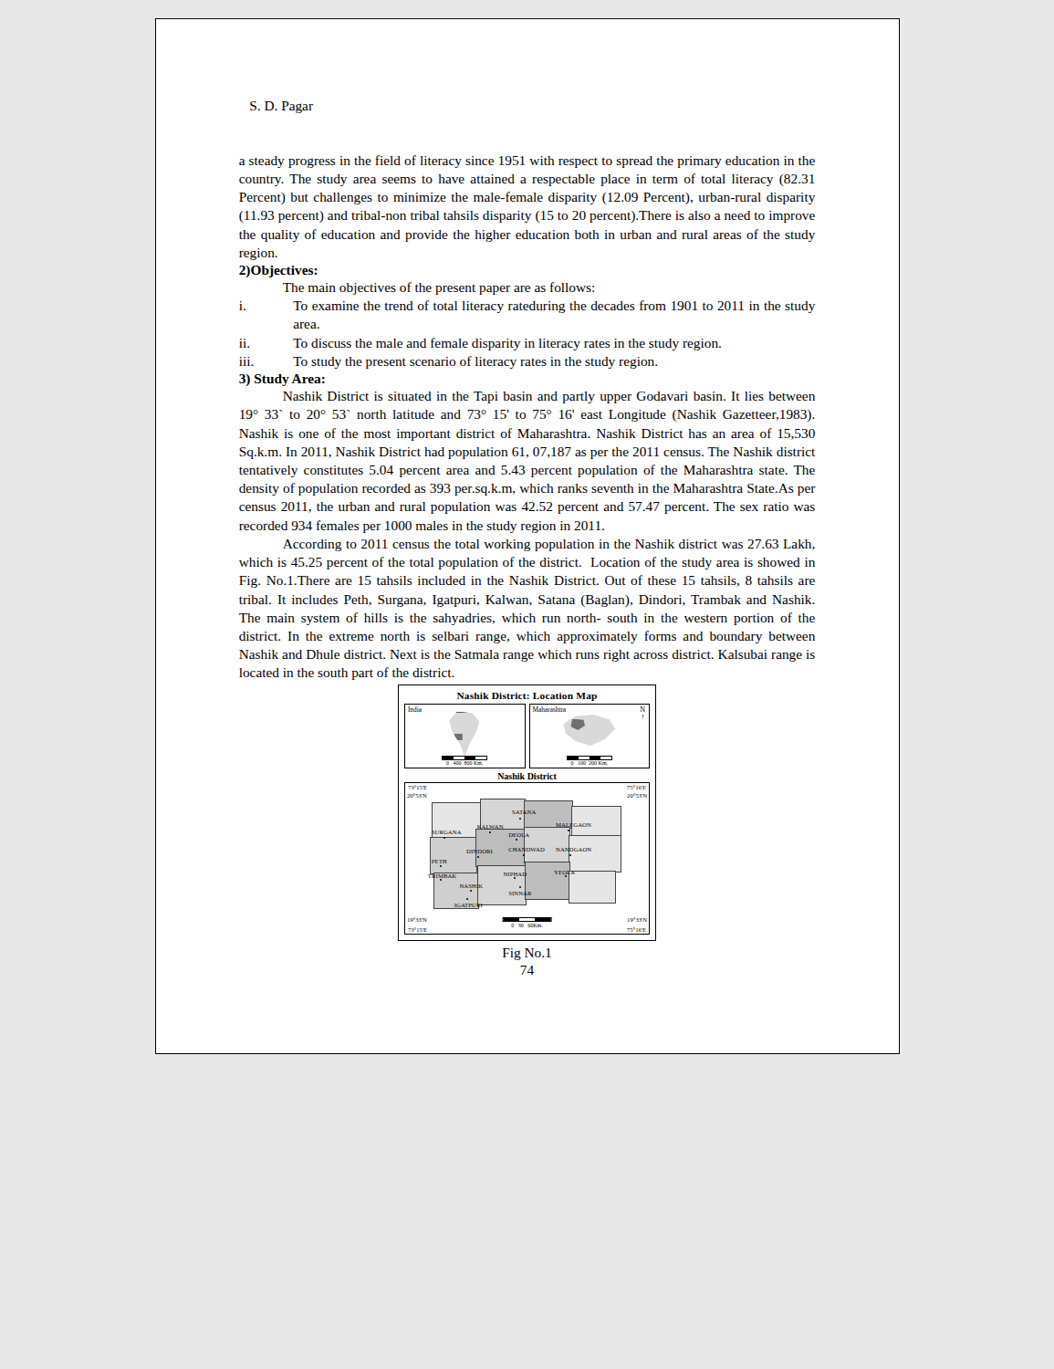S. D. Pagar
a steady progress in the field of literacy since 1951 with respect to spread the primary education in the country. The study area seems to have attained a respectable place in term of total literacy (82.31 Percent) but challenges to minimize the male-female disparity (12.09 Percent), urban-rural disparity (11.93 percent) and tribal-non tribal tahsils disparity (15 to 20 percent).There is also a need to improve the quality of education and provide the higher education both in urban and rural areas of the study region.
2)Objectives:
The main objectives of the present paper are as follows:
i. To examine the trend of total literacy rateduring the decades from 1901 to 2011 in the study area.
ii. To discuss the male and female disparity in literacy rates in the study region.
iii. To study the present scenario of literacy rates in the study region.
3) Study Area:
Nashik District is situated in the Tapi basin and partly upper Godavari basin. It lies between 19° 33` to 20° 53` north latitude and 73° 15' to 75° 16' east Longitude (Nashik Gazetteer,1983). Nashik is one of the most important district of Maharashtra. Nashik District has an area of 15,530 Sq.k.m. In 2011, Nashik District had population 61, 07,187 as per the 2011 census. The Nashik district tentatively constitutes 5.04 percent area and 5.43 percent population of the Maharashtra state. The density of population recorded as 393 per.sq.k.m, which ranks seventh in the Maharashtra State.As per census 2011, the urban and rural population was 42.52 percent and 57.47 percent. The sex ratio was recorded 934 females per 1000 males in the study region in 2011.
According to 2011 census the total working population in the Nashik district was 27.63 Lakh, which is 45.25 percent of the total population of the district. Location of the study area is showed in Fig. No.1.There are 15 tahsils included in the Nashik District. Out of these 15 tahsils, 8 tahsils are tribal. It includes Peth, Surgana, Igatpuri, Kalwan, Satana (Baglan), Dindori, Trambak and Nashik. The main system of hills is the sahyadries, which run north- south in the western portion of the district. In the extreme north is selbari range, which approximately forms and boundary between Nashik and Dhule district. Next is the Satmala range which runs right across district. Kalsubai range is located in the south part of the district.
Nashik District: Location Map
India
0 400 800 Km.
Maharashtra
N
↑
0 100 200 Km.
Nashik District
73°15'E 75°16'E 20°53'N 20°53'N 19°33'N 19°33'N 73°15'E 75°16'E
SATANA KALWAN SURGANA MALEGAON DEOLA DINDORI CHANDWAD NANDGAON PETH TRIMBAK NIPHAD YEOLA NASHIK SINNAR IGATPURI
0 30 60Km.
Fig No.1
74